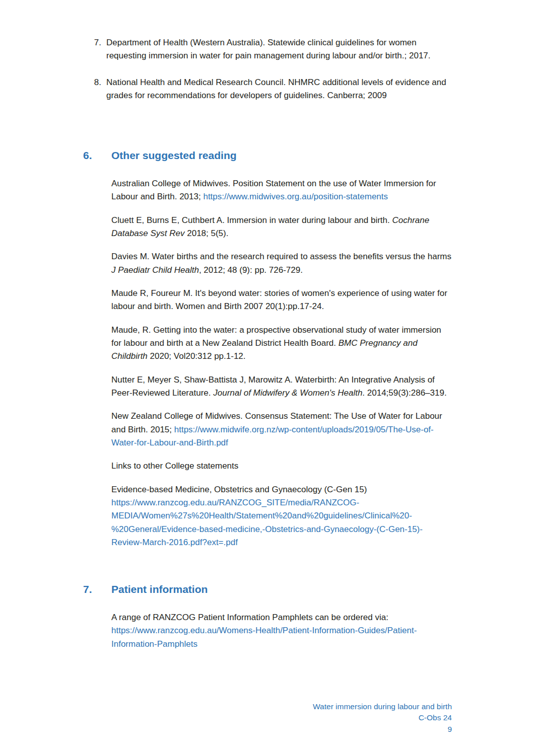7. Department of Health (Western Australia). Statewide clinical guidelines for women requesting immersion in water for pain management during labour and/or birth.; 2017.
8. National Health and Medical Research Council. NHMRC additional levels of evidence and grades for recommendations for developers of guidelines. Canberra; 2009
6. Other suggested reading
Australian College of Midwives. Position Statement on the use of Water Immersion for Labour and Birth. 2013; https://www.midwives.org.au/position-statements
Cluett E, Burns E, Cuthbert A. Immersion in water during labour and birth. Cochrane Database Syst Rev 2018; 5(5).
Davies M. Water births and the research required to assess the benefits versus the harms J Paediatr Child Health, 2012; 48 (9): pp. 726-729.
Maude R, Foureur M. It's beyond water: stories of women's experience of using water for labour and birth. Women and Birth 2007 20(1):pp.17-24.
Maude, R. Getting into the water: a prospective observational study of water immersion for labour and birth at a New Zealand District Health Board. BMC Pregnancy and Childbirth 2020; Vol20:312 pp.1-12.
Nutter E, Meyer S, Shaw-Battista J, Marowitz A. Waterbirth: An Integrative Analysis of Peer-Reviewed Literature. Journal of Midwifery & Women's Health. 2014;59(3):286–319.
New Zealand College of Midwives. Consensus Statement: The Use of Water for Labour and Birth. 2015; https://www.midwife.org.nz/wp-content/uploads/2019/05/The-Use-of-Water-for-Labour-and-Birth.pdf
Links to other College statements
Evidence-based Medicine, Obstetrics and Gynaecology (C-Gen 15)
https://www.ranzcog.edu.au/RANZCOG_SITE/media/RANZCOG-MEDIA/Women%27s%20Health/Statement%20and%20guidelines/Clinical%20-%20General/Evidence-based-medicine,-Obstetrics-and-Gynaecology-(C-Gen-15)-Review-March-2016.pdf?ext=.pdf
7. Patient information
A range of RANZCOG Patient Information Pamphlets can be ordered via:
https://www.ranzcog.edu.au/Womens-Health/Patient-Information-Guides/Patient-Information-Pamphlets
Water immersion during labour and birth
C-Obs 24
9